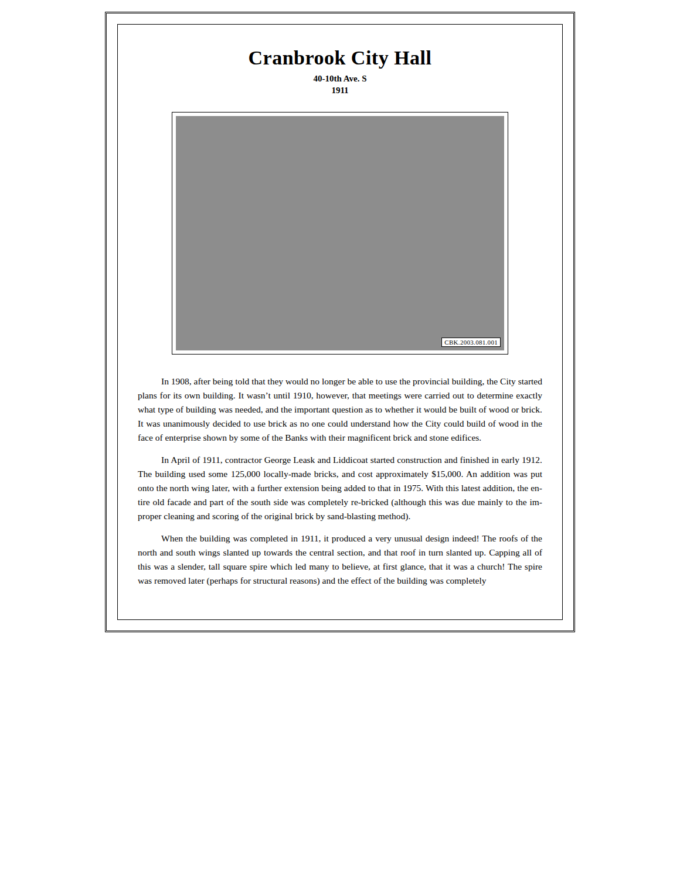Cranbrook City Hall
40-10th Ave. S
1911
CBK.2003.081.001
In 1908, after being told that they would no longer be able to use the provincial building, the City started plans for its own building. It wasn’t until 1910, however, that meetings were carried out to determine exactly what type of building was needed, and the important question as to whether it would be built of wood or brick. It was unanimously decided to use brick as no one could understand how the City could build of wood in the face of enterprise shown by some of the Banks with their magnificent brick and stone edifices.
In April of 1911, contractor George Leask and Liddicoat started construction and finished in early 1912. The building used some 125,000 locally-made bricks, and cost approximately $15,000. An addition was put onto the north wing later, with a further extension being added to that in 1975. With this latest addition, the entire old facade and part of the south side was completely re-bricked (although this was due mainly to the improper cleaning and scoring of the original brick by sand-blasting method).
When the building was completed in 1911, it produced a very unusual design indeed! The roofs of the north and south wings slanted up towards the central section, and that roof in turn slanted up. Capping all of this was a slender, tall square spire which led many to believe, at first glance, that it was a church! The spire was removed later (perhaps for structural reasons) and the effect of the building was completely